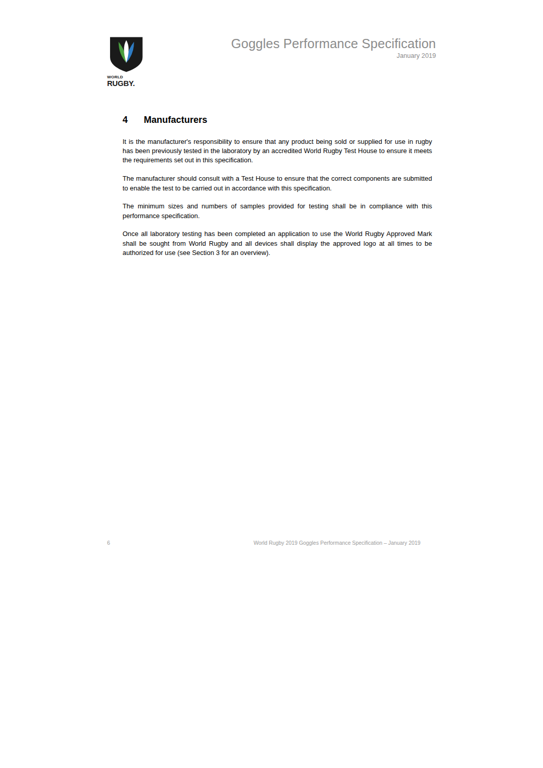WORLD RUGBY.
Goggles Performance Specification
January 2019
4 Manufacturers
It is the manufacturer's responsibility to ensure that any product being sold or supplied for use in rugby has been previously tested in the laboratory by an accredited World Rugby Test House to ensure it meets the requirements set out in this specification.
The manufacturer should consult with a Test House to ensure that the correct components are submitted to enable the test to be carried out in accordance with this specification.
The minimum sizes and numbers of samples provided for testing shall be in compliance with this performance specification.
Once all laboratory testing has been completed an application to use the World Rugby Approved Mark shall be sought from World Rugby and all devices shall display the approved logo at all times to be authorized for use (see Section 3 for an overview).
6
World Rugby 2019 Goggles Performance Specification – January 2019